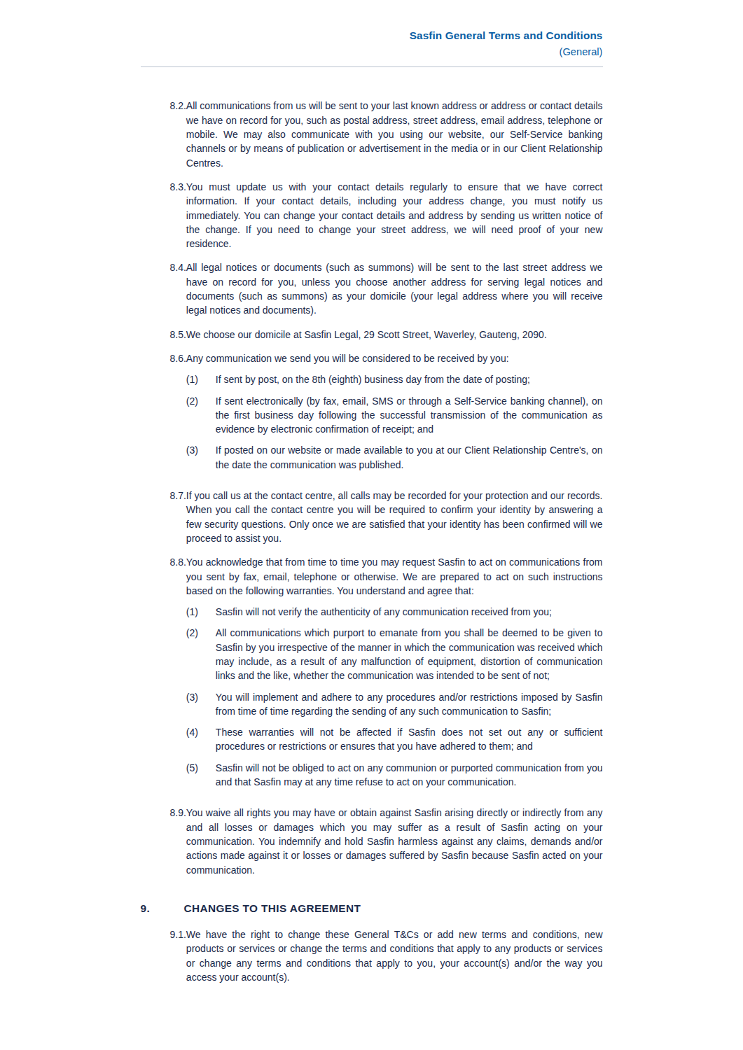Sasfin General Terms and Conditions
(General)
8.2.
All communications from us will be sent to your last known address or address or contact details we have on record for you, such as postal address, street address, email address, telephone or mobile. We may also communicate with you using our website, our Self-Service banking channels or by means of publication or advertisement in the media or in our Client Relationship Centres.
8.3.
You must update us with your contact details regularly to ensure that we have correct information. If your contact details, including your address change, you must notify us immediately. You can change your contact details and address by sending us written notice of the change. If you need to change your street address, we will need proof of your new residence.
8.4.
All legal notices or documents (such as summons) will be sent to the last street address we have on record for you, unless you choose another address for serving legal notices and documents (such as summons) as your domicile (your legal address where you will receive legal notices and documents).
8.5.
We choose our domicile at Sasfin Legal, 29 Scott Street, Waverley, Gauteng, 2090.
8.6.
Any communication we send you will be considered to be received by you:
(1)
If sent by post, on the 8th (eighth) business day from the date of posting;
(2)
If sent electronically (by fax, email, SMS or through a Self-Service banking channel), on the first business day following the successful transmission of the communication as evidence by electronic confirmation of receipt; and
(3)
If posted on our website or made available to you at our Client Relationship Centre's, on the date the communication was published.
8.7.
If you call us at the contact centre, all calls may be recorded for your protection and our records. When you call the contact centre you will be required to confirm your identity by answering a few security questions. Only once we are satisfied that your identity has been confirmed will we proceed to assist you.
8.8.
You acknowledge that from time to time you may request Sasfin to act on communications from you sent by fax, email, telephone or otherwise. We are prepared to act on such instructions based on the following warranties. You understand and agree that:
(1)
Sasfin will not verify the authenticity of any communication received from you;
(2)
All communications which purport to emanate from you shall be deemed to be given to Sasfin by you irrespective of the manner in which the communication was received which may include, as a result of any malfunction of equipment, distortion of communication links and the like, whether the communication was intended to be sent of not;
(3)
You will implement and adhere to any procedures and/or restrictions imposed by Sasfin from time of time regarding the sending of any such communication to Sasfin;
(4)
These warranties will not be affected if Sasfin does not set out any or sufficient procedures or restrictions or ensures that you have adhered to them; and
(5)
Sasfin will not be obliged to act on any communion or purported communication from you and that Sasfin may at any time refuse to act on your communication.
8.9.
You waive all rights you may have or obtain against Sasfin arising directly or indirectly from any and all losses or damages which you may suffer as a result of Sasfin acting on your communication. You indemnify and hold Sasfin harmless against any claims, demands and/or actions made against it or losses or damages suffered by Sasfin because Sasfin acted on your communication.
9. CHANGES TO THIS AGREEMENT
9.1.
We have the right to change these General T&Cs or add new terms and conditions, new products or services or change the terms and conditions that apply to any products or services or change any terms and conditions that apply to you, your account(s) and/or the way you access your account(s).